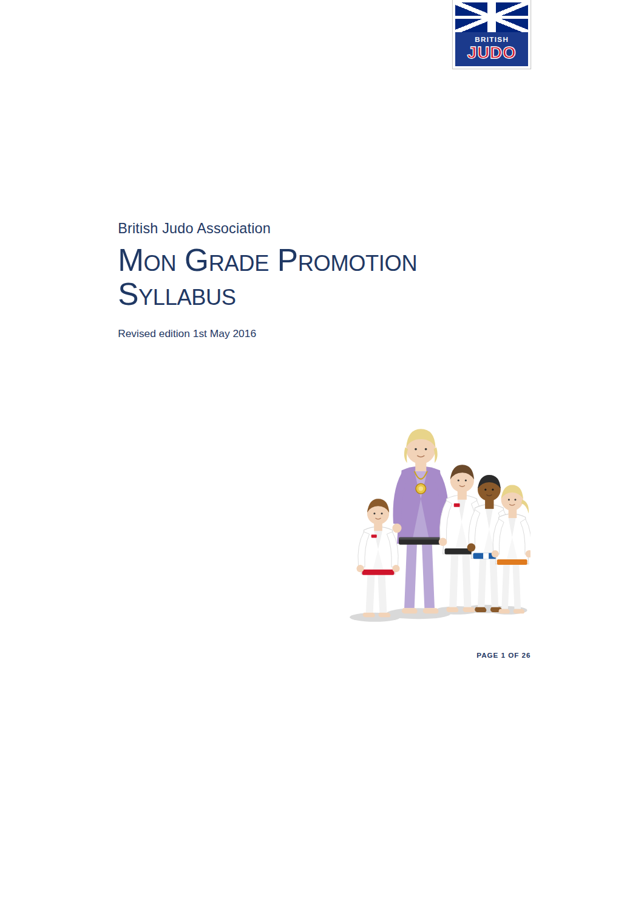BRITISH
JUDO
British Judo Association
MON GRADE PROMOTION
SYLLABUS
Revised edition 1st May 2016
Page 1 of 26